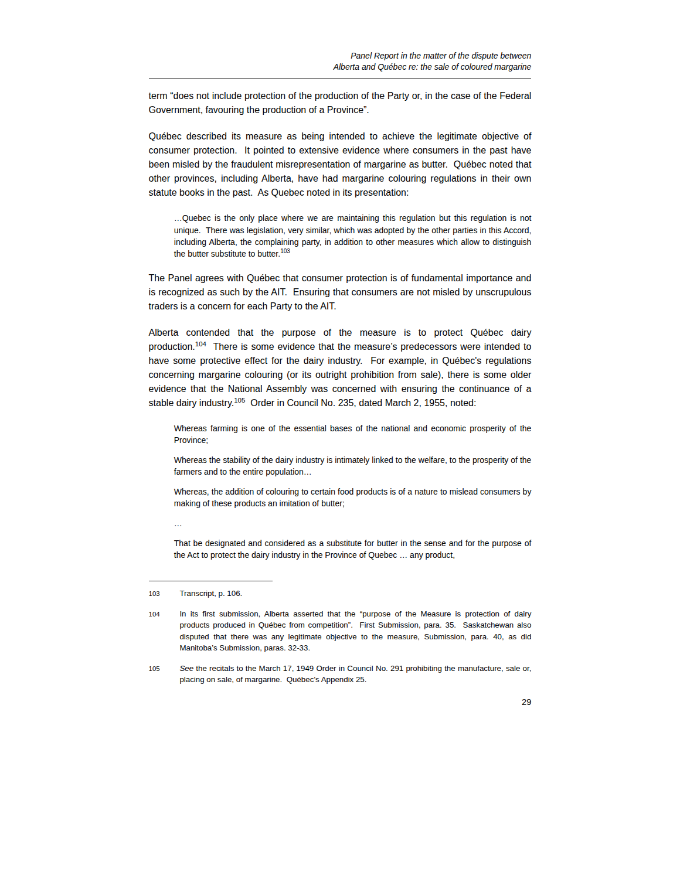Panel Report in the matter of the dispute between
Alberta and Québec re: the sale of coloured margarine
term “does not include protection of the production of the Party or, in the case of the Federal Government, favouring the production of a Province”.
Québec described its measure as being intended to achieve the legitimate objective of consumer protection. It pointed to extensive evidence where consumers in the past have been misled by the fraudulent misrepresentation of margarine as butter. Québec noted that other provinces, including Alberta, have had margarine colouring regulations in their own statute books in the past. As Quebec noted in its presentation:
…Quebec is the only place where we are maintaining this regulation but this regulation is not unique. There was legislation, very similar, which was adopted by the other parties in this Accord, including Alberta, the complaining party, in addition to other measures which allow to distinguish the butter substitute to butter.103
The Panel agrees with Québec that consumer protection is of fundamental importance and is recognized as such by the AIT. Ensuring that consumers are not misled by unscrupulous traders is a concern for each Party to the AIT.
Alberta contended that the purpose of the measure is to protect Québec dairy production.104 There is some evidence that the measure’s predecessors were intended to have some protective effect for the dairy industry. For example, in Québec's regulations concerning margarine colouring (or its outright prohibition from sale), there is some older evidence that the National Assembly was concerned with ensuring the continuance of a stable dairy industry.105 Order in Council No. 235, dated March 2, 1955, noted:
Whereas farming is one of the essential bases of the national and economic prosperity of the Province;
Whereas the stability of the dairy industry is intimately linked to the welfare, to the prosperity of the farmers and to the entire population…
Whereas, the addition of colouring to certain food products is of a nature to mislead consumers by making of these products an imitation of butter;
…
That be designated and considered as a substitute for butter in the sense and for the purpose of the Act to protect the dairy industry in the Province of Quebec … any product,
103
Transcript, p. 106.
104
In its first submission, Alberta asserted that the “purpose of the Measure is protection of dairy products produced in Québec from competition”. First Submission, para. 35. Saskatchewan also disputed that there was any legitimate objective to the measure, Submission, para. 40, as did Manitoba’s Submission, paras. 32-33.
105
See the recitals to the March 17, 1949 Order in Council No. 291 prohibiting the manufacture, sale or, placing on sale, of margarine. Québec’s Appendix 25.
29